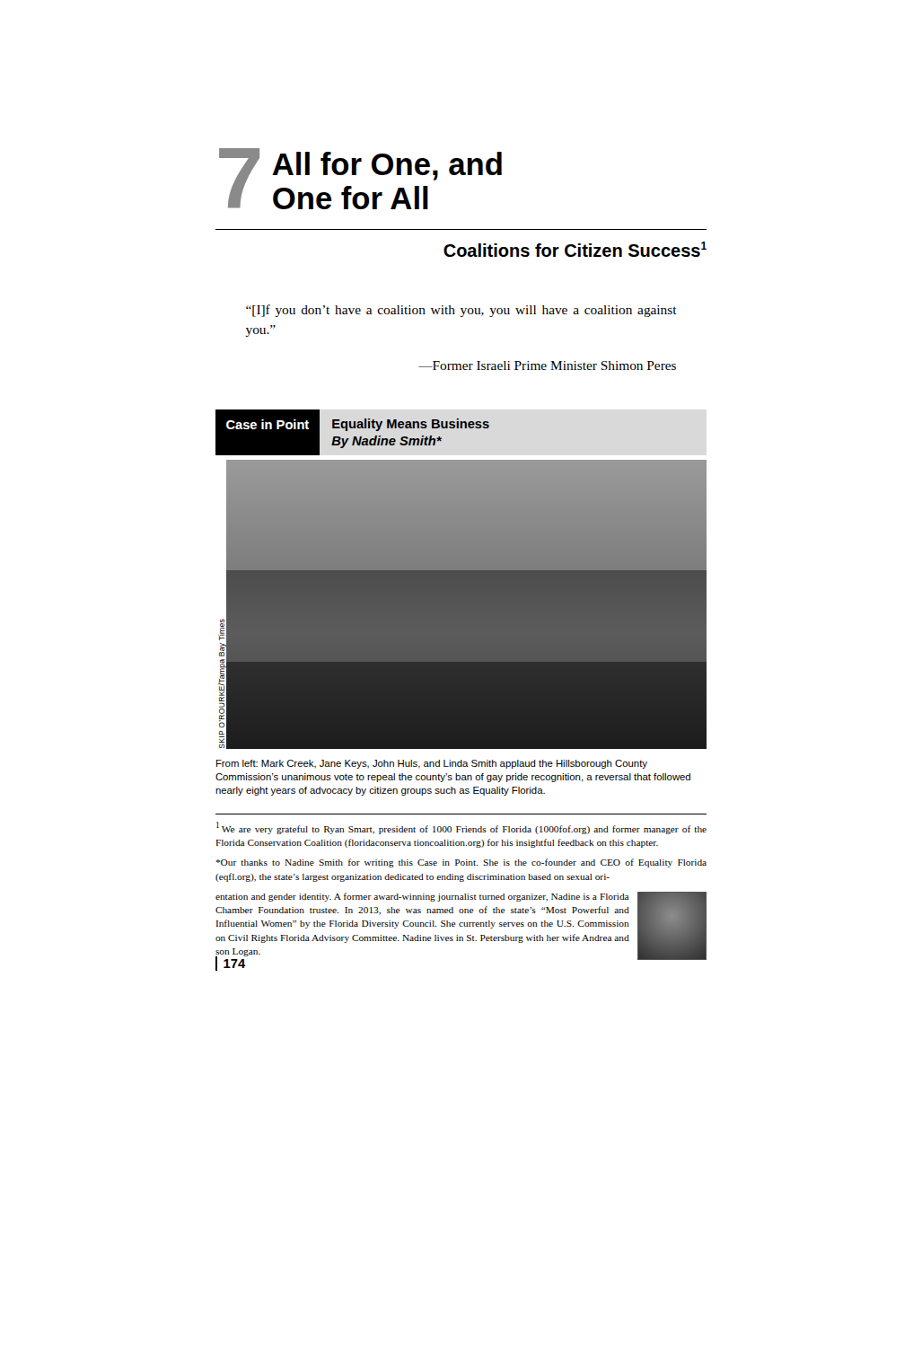7
All for One, and
One for All
Coalitions for Citizen Success1
“[I]f you don’t have a coalition with you, you will have a coalition against you.”
—Former Israeli Prime Minister Shimon Peres
Case in Point
Equality Means Business By Nadine Smith*
SKIP O’ROURKE/Tampa Bay Times
From left: Mark Creek, Jane Keys, John Huls, and Linda Smith applaud the Hillsborough County Commission’s unanimous vote to repeal the county’s ban of gay pride recognition, a reversal that followed nearly eight years of advocacy by citizen groups such as Equality Florida.
1 We are very grateful to Ryan Smart, president of 1000 Friends of Florida (1000fof.org) and former manager of the Florida Conservation Coalition (floridaconserva tioncoalition.org) for his insightful feedback on this chapter.
*Our thanks to Nadine Smith for writing this Case in Point. She is the co-founder and CEO of Equality Florida (eqfl.org), the state’s largest organization dedicated to ending discrimination based on sexual ori-
entation and gender identity. A former award-winning journalist turned organizer, Nadine is a Florida Chamber Foundation trustee. In 2013, she was named one of the state’s “Most Powerful and Influential Women” by the Florida Diversity Council. She currently serves on the U.S. Commission on Civil Rights Florida Advisory Committee. Nadine lives in St. Petersburg with her wife Andrea and son Logan.
174